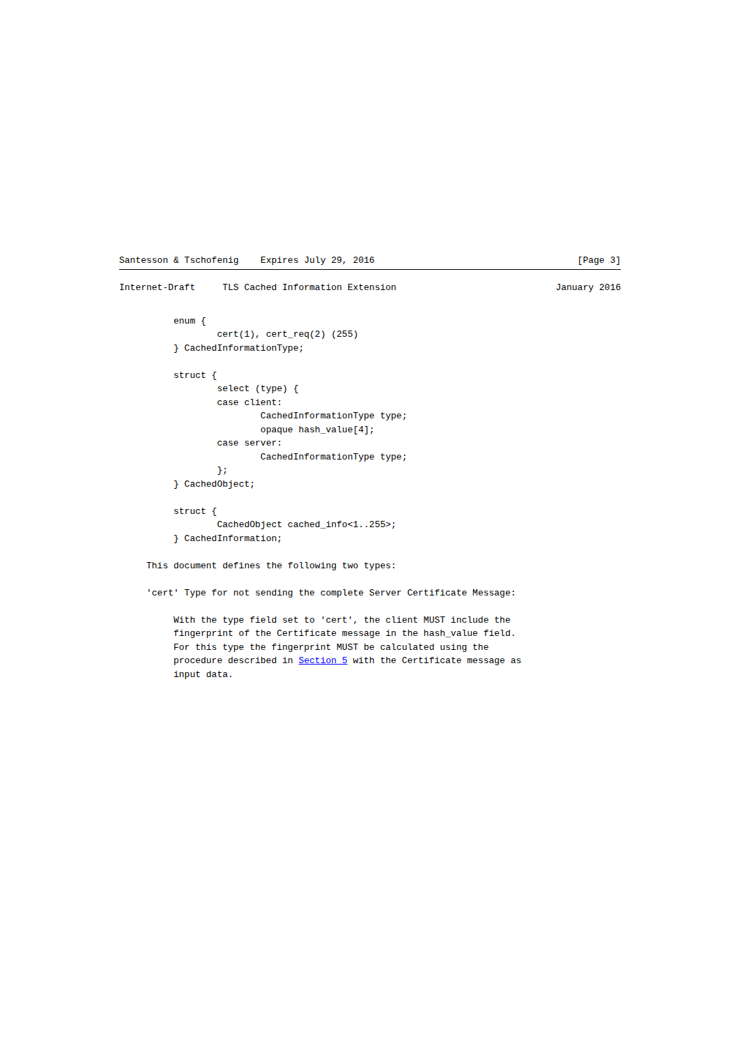Santesson & Tschofenig Expires July 29, 2016[Page 3]
Internet-Draft TLS Cached Information Extension January 2016
          enum {
                  cert(1), cert_req(2) (255)
          } CachedInformationType;

          struct {
                  select (type) {
                  case client:
                          CachedInformationType type;
                          opaque hash_value[4];
                  case server:
                          CachedInformationType type;
                  };
          } CachedObject;

          struct {
                  CachedObject cached_info<1..255>;
          } CachedInformation;
This document defines the following two types:
'cert' Type for not sending the complete Server Certificate Message:
With the type field set to 'cert', the client MUST include the fingerprint of the Certificate message in the hash_value field. For this type the fingerprint MUST be calculated using the procedure described in Section 5 with the Certificate message as input data.